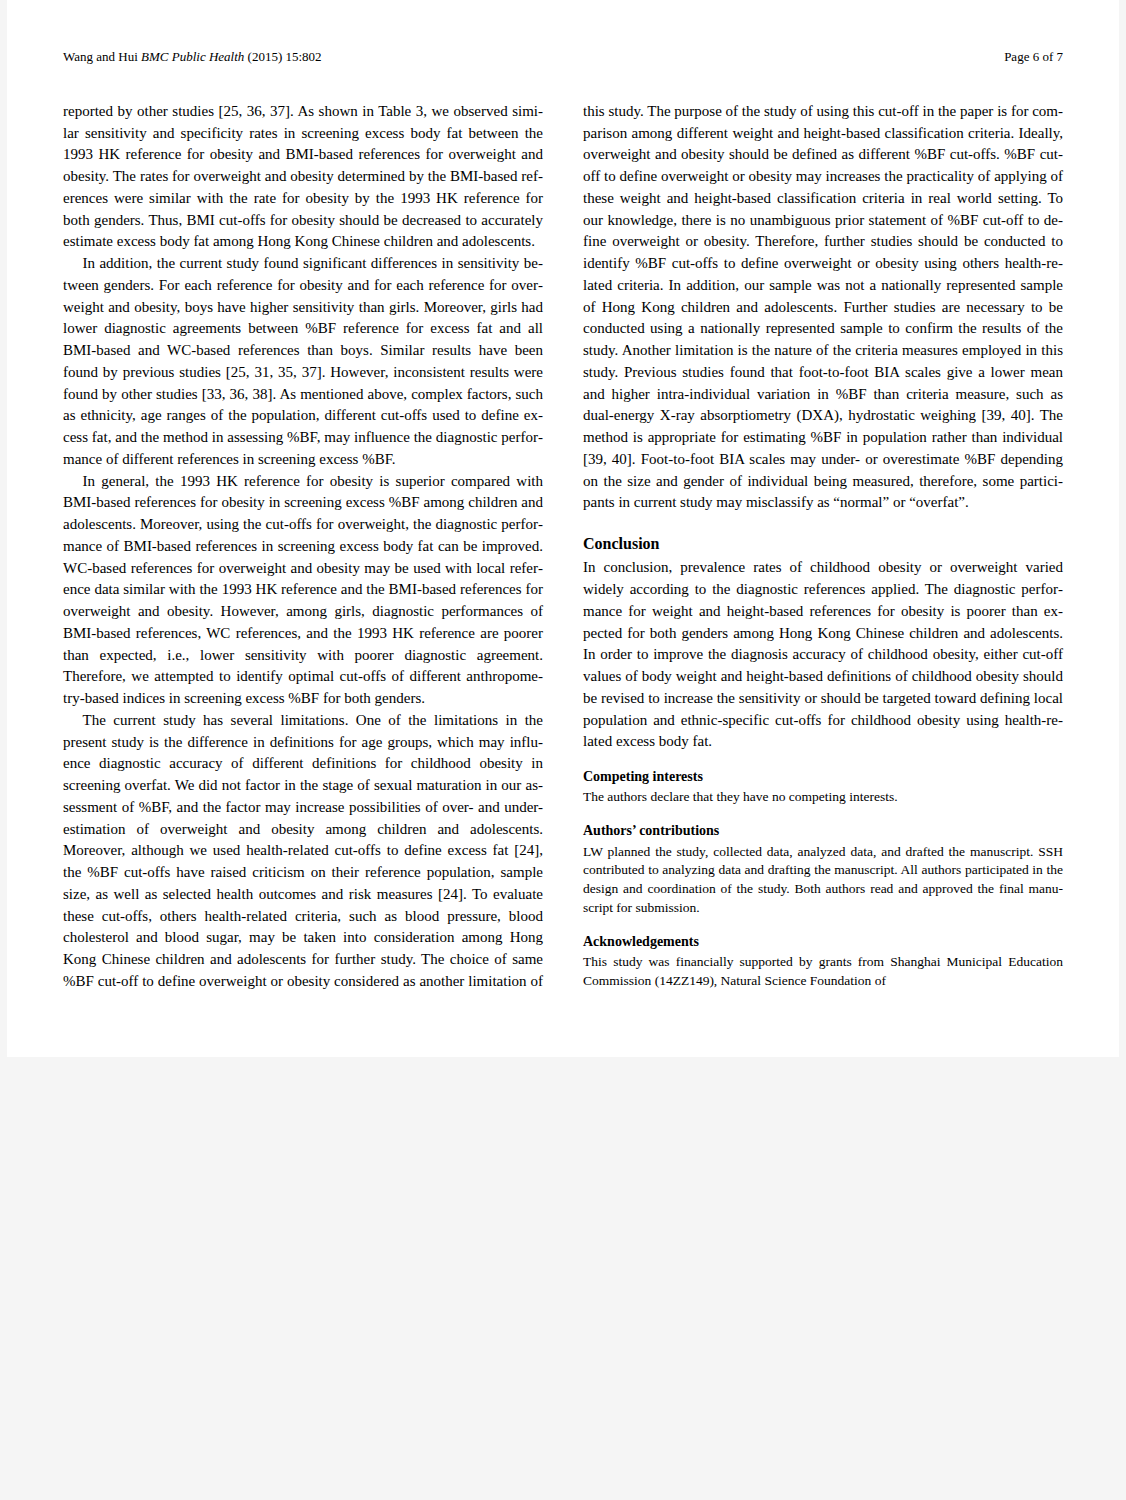Wang and Hui BMC Public Health (2015) 15:802 Page 6 of 7
reported by other studies [25, 36, 37]. As shown in Table 3, we observed similar sensitivity and specificity rates in screening excess body fat between the 1993 HK reference for obesity and BMI-based references for overweight and obesity. The rates for overweight and obesity determined by the BMI-based references were similar with the rate for obesity by the 1993 HK reference for both genders. Thus, BMI cut-offs for obesity should be decreased to accurately estimate excess body fat among Hong Kong Chinese children and adolescents.
In addition, the current study found significant differences in sensitivity between genders. For each reference for obesity and for each reference for overweight and obesity, boys have higher sensitivity than girls. Moreover, girls had lower diagnostic agreements between %BF reference for excess fat and all BMI-based and WC-based references than boys. Similar results have been found by previous studies [25, 31, 35, 37]. However, inconsistent results were found by other studies [33, 36, 38]. As mentioned above, complex factors, such as ethnicity, age ranges of the population, different cut-offs used to define excess fat, and the method in assessing %BF, may influence the diagnostic performance of different references in screening excess %BF.
In general, the 1993 HK reference for obesity is superior compared with BMI-based references for obesity in screening excess %BF among children and adolescents. Moreover, using the cut-offs for overweight, the diagnostic performance of BMI-based references in screening excess body fat can be improved. WC-based references for overweight and obesity may be used with local reference data similar with the 1993 HK reference and the BMI-based references for overweight and obesity. However, among girls, diagnostic performances of BMI-based references, WC references, and the 1993 HK reference are poorer than expected, i.e., lower sensitivity with poorer diagnostic agreement. Therefore, we attempted to identify optimal cut-offs of different anthropometry-based indices in screening excess %BF for both genders.
The current study has several limitations. One of the limitations in the present study is the difference in definitions for age groups, which may influence diagnostic accuracy of different definitions for childhood obesity in screening overfat. We did not factor in the stage of sexual maturation in our assessment of %BF, and the factor may increase possibilities of over- and under-estimation of overweight and obesity among children and adolescents. Moreover, although we used health-related cut-offs to define excess fat [24], the %BF cut-offs have raised criticism on their reference population, sample size, as well as selected health outcomes and risk measures [24]. To evaluate these cut-offs, others health-related criteria, such as blood pressure, blood cholesterol and blood sugar, may be taken into consideration among Hong Kong Chinese children and adolescents for further study. The choice of same %BF cut-off to define overweight or obesity considered as another limitation of this study. The purpose of the study of using this cut-off in the paper is for comparison among different weight and height-based classification criteria. Ideally, overweight and obesity should be defined as different %BF cut-offs. %BF cut-off to define overweight or obesity may increases the practicality of applying of these weight and height-based classification criteria in real world setting. To our knowledge, there is no unambiguous prior statement of %BF cut-off to define overweight or obesity. Therefore, further studies should be conducted to identify %BF cut-offs to define overweight or obesity using others health-related criteria. In addition, our sample was not a nationally represented sample of Hong Kong children and adolescents. Further studies are necessary to be conducted using a nationally represented sample to confirm the results of the study. Another limitation is the nature of the criteria measures employed in this study. Previous studies found that foot-to-foot BIA scales give a lower mean and higher intra-individual variation in %BF than criteria measure, such as dual-energy X-ray absorptiometry (DXA), hydrostatic weighing [39, 40]. The method is appropriate for estimating %BF in population rather than individual [39, 40]. Foot-to-foot BIA scales may under- or overestimate %BF depending on the size and gender of individual being measured, therefore, some participants in current study may misclassify as “normal” or “overfat”.
Conclusion
In conclusion, prevalence rates of childhood obesity or overweight varied widely according to the diagnostic references applied. The diagnostic performance for weight and height-based references for obesity is poorer than expected for both genders among Hong Kong Chinese children and adolescents. In order to improve the diagnosis accuracy of childhood obesity, either cut-off values of body weight and height-based definitions of childhood obesity should be revised to increase the sensitivity or should be targeted toward defining local population and ethnic-specific cut-offs for childhood obesity using health-related excess body fat.
Competing interests
The authors declare that they have no competing interests.
Authors’ contributions
LW planned the study, collected data, analyzed data, and drafted the manuscript. SSH contributed to analyzing data and drafting the manuscript. All authors participated in the design and coordination of the study. Both authors read and approved the final manuscript for submission.
Acknowledgements
This study was financially supported by grants from Shanghai Municipal Education Commission (14ZZ149), Natural Science Foundation of